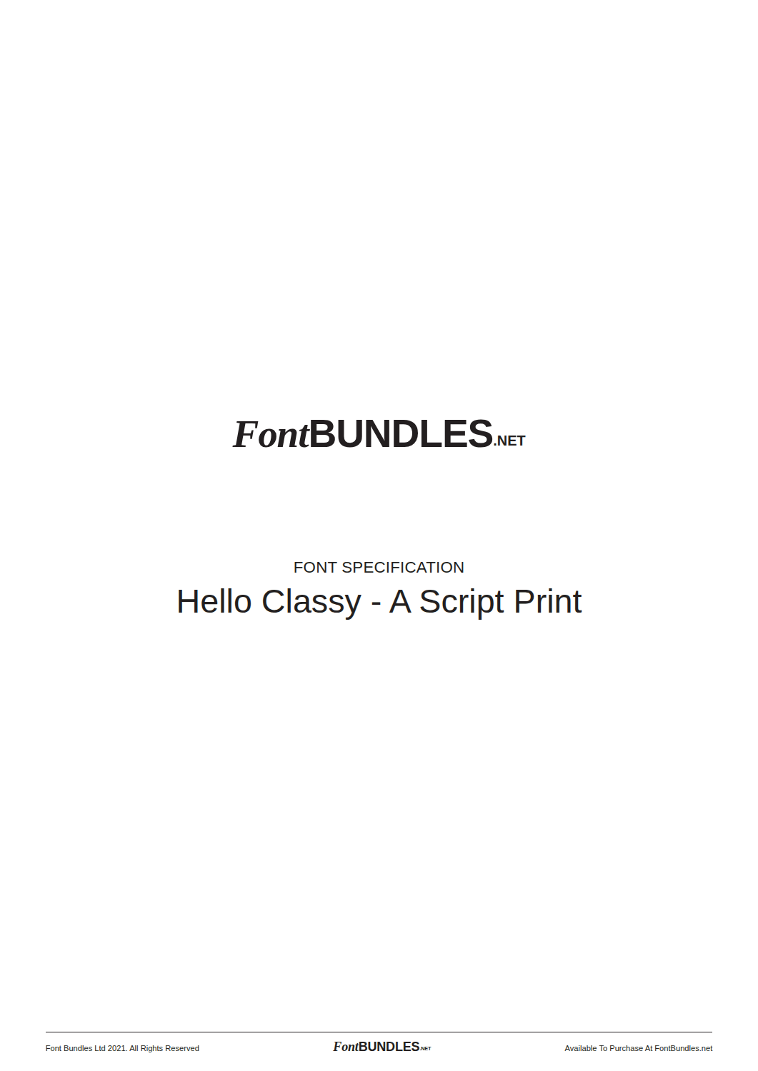Font BUNDLES.NET
FONT SPECIFICATION
Hello Classy - A Script Print
Font Bundles Ltd 2021. All Rights Reserved
Font BUNDLES.NET
Available To Purchase At FontBundles.net